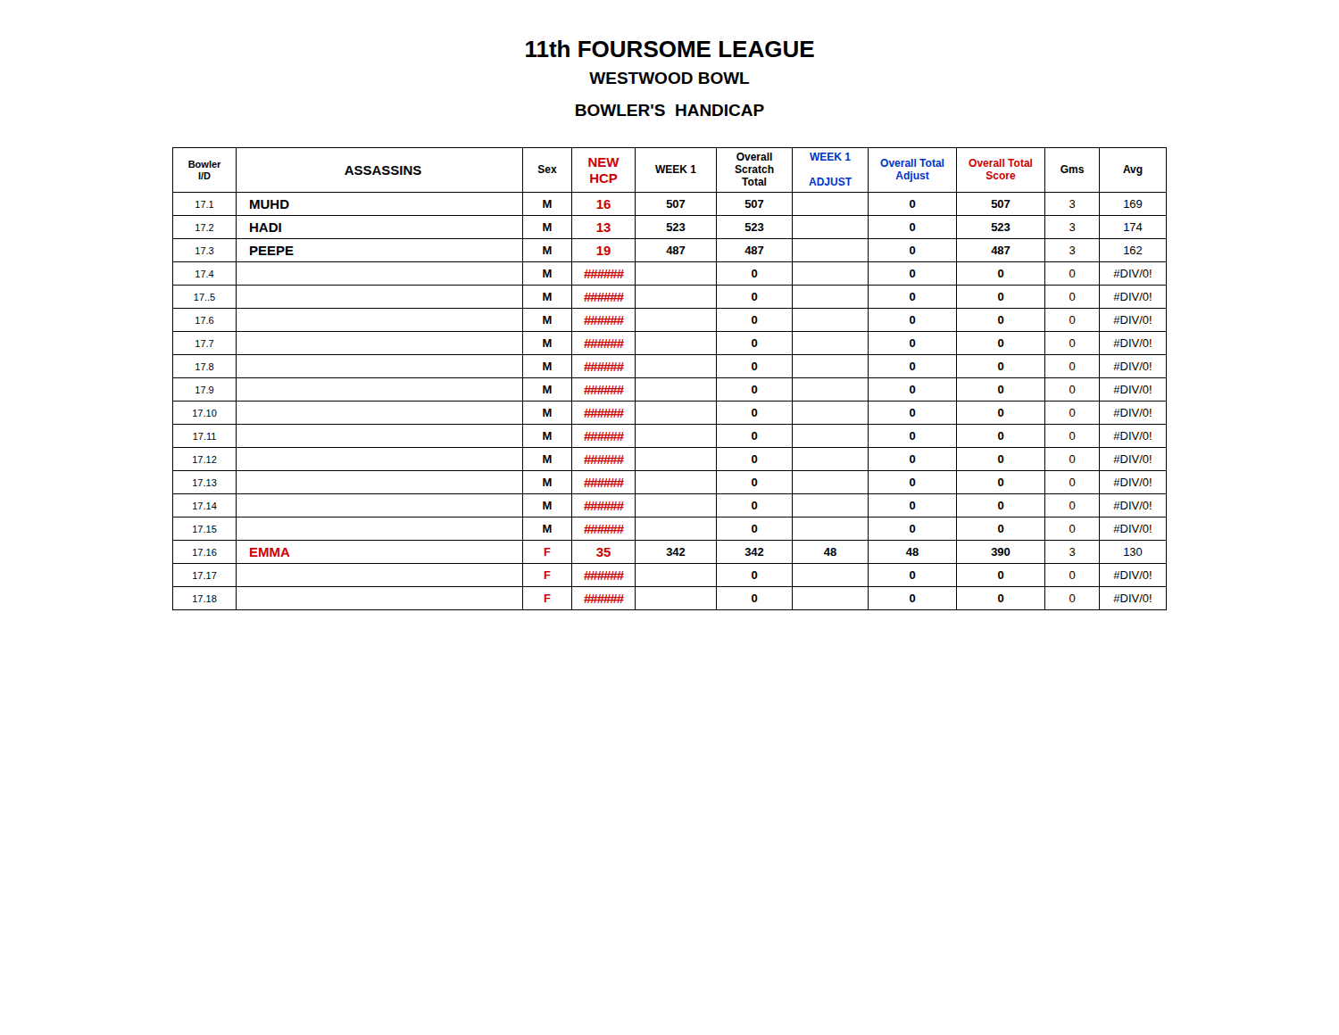11th FOURSOME LEAGUE
WESTWOOD BOWL
BOWLER'S HANDICAP
| Bowler I/D | ASSASSINS | Sex | NEW HCP | WEEK 1 | Overall Scratch Total | WEEK 1 ADJUST | Overall Total Adjust | Overall Total Score | Gms | Avg |
| --- | --- | --- | --- | --- | --- | --- | --- | --- | --- | --- |
| 17.1 | MUHD | M | 16 | 507 | 507 | | 0 | 507 | 3 | 169 |
| 17.2 | HADI | M | 13 | 523 | 523 | | 0 | 523 | 3 | 174 |
| 17.3 | PEEPE | M | 19 | 487 | 487 | | 0 | 487 | 3 | 162 |
| 17.4 | | M | ###### | | 0 | | 0 | 0 | 0 | #DIV/0! |
| 17..5 | | M | ###### | | 0 | | 0 | 0 | 0 | #DIV/0! |
| 17.6 | | M | ###### | | 0 | | 0 | 0 | 0 | #DIV/0! |
| 17.7 | | M | ###### | | 0 | | 0 | 0 | 0 | #DIV/0! |
| 17.8 | | M | ###### | | 0 | | 0 | 0 | 0 | #DIV/0! |
| 17.9 | | M | ###### | | 0 | | 0 | 0 | 0 | #DIV/0! |
| 17.10 | | M | ###### | | 0 | | 0 | 0 | 0 | #DIV/0! |
| 17.11 | | M | ###### | | 0 | | 0 | 0 | 0 | #DIV/0! |
| 17.12 | | M | ###### | | 0 | | 0 | 0 | 0 | #DIV/0! |
| 17.13 | | M | ###### | | 0 | | 0 | 0 | 0 | #DIV/0! |
| 17.14 | | M | ###### | | 0 | | 0 | 0 | 0 | #DIV/0! |
| 17.15 | | M | ###### | | 0 | | 0 | 0 | 0 | #DIV/0! |
| 17.16 | EMMA | F | 35 | 342 | 342 | 48 | 48 | 390 | 3 | 130 |
| 17.17 | | F | ###### | | 0 | | 0 | 0 | 0 | #DIV/0! |
| 17.18 | | F | ###### | | 0 | | 0 | 0 | 0 | #DIV/0! |